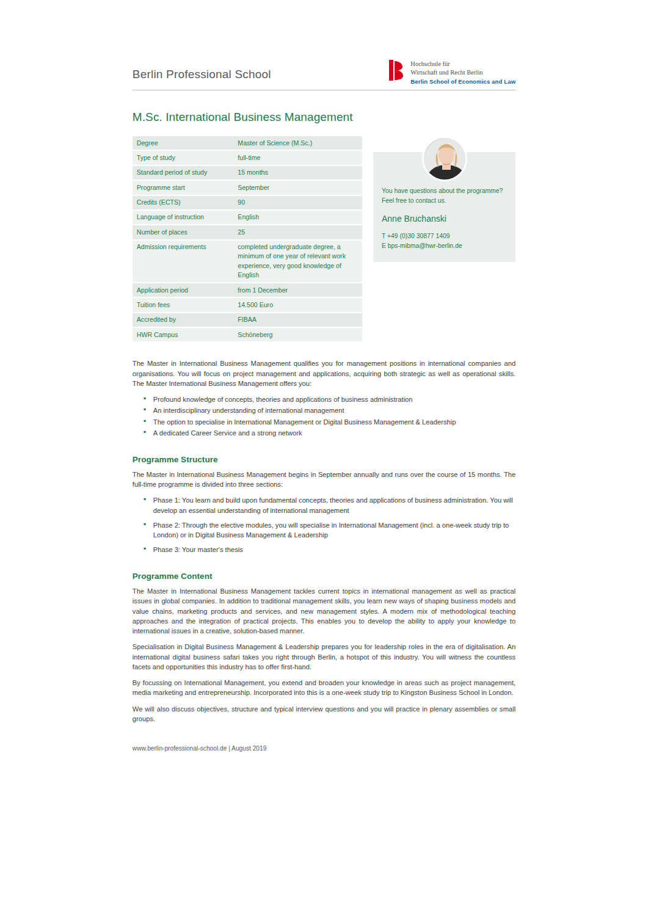Berlin Professional School
Hochschule für
Wirtschaft und Recht Berlin
Berlin School of Economics and Law
M.Sc. International Business Management
| Degree | Master of Science (M.Sc.) |
| Type of study | full-time |
| Standard period of study | 15 months |
| Programme start | September |
| Credits (ECTS) | 90 |
| Language of instruction | English |
| Number of places | 25 |
| Admission requirements | completed undergraduate degree, a minimum of one year of relevant work experience, very good knowledge of English |
| Application period | from 1 December |
| Tuition fees | 14.500 Euro |
| Accredited by | FIBAA |
| HWR Campus | Schöneberg |
You have questions about the programme? Feel free to contact us.
Anne Bruchanski
T +49 (0)30 30877 1409
E bps-mibma@hwr-berlin.de
The Master in International Business Management qualifies you for management positions in international companies and organisations. You will focus on project management and applications, acquiring both strategic as well as operational skills. The Master International Business Management offers you:
Profound knowledge of concepts, theories and applications of business administration
An interdisciplinary understanding of international management
The option to specialise in International Management or Digital Business Management & Leadership
A dedicated Career Service and a strong network
Programme Structure
The Master in International Business Management begins in September annually and runs over the course of 15 months. The full-time programme is divided into three sections:
Phase 1: You learn and build upon fundamental concepts, theories and applications of business administration. You will develop an essential understanding of international management
Phase 2: Through the elective modules, you will specialise in International Management (incl. a one-week study trip to London) or in Digital Business Management & Leadership
Phase 3: Your master's thesis
Programme Content
The Master in International Business Management tackles current topics in international management as well as practical issues in global companies. In addition to traditional management skills, you learn new ways of shaping business models and value chains, marketing products and services, and new management styles. A modern mix of methodological teaching approaches and the integration of practical projects. This enables you to develop the ability to apply your knowledge to international issues in a creative, solution-based manner.
Specialisation in Digital Business Management & Leadership prepares you for leadership roles in the era of digitalisation. An international digital business safari takes you right through Berlin, a hotspot of this industry. You will witness the countless facets and opportunities this industry has to offer first-hand.
By focussing on International Management, you extend and broaden your knowledge in areas such as project management, media marketing and entrepreneurship. Incorporated into this is a one-week study trip to Kingston Business School in London.
We will also discuss objectives, structure and typical interview questions and you will practice in plenary assemblies or small groups.
www.berlin-professional-school.de | August 2019